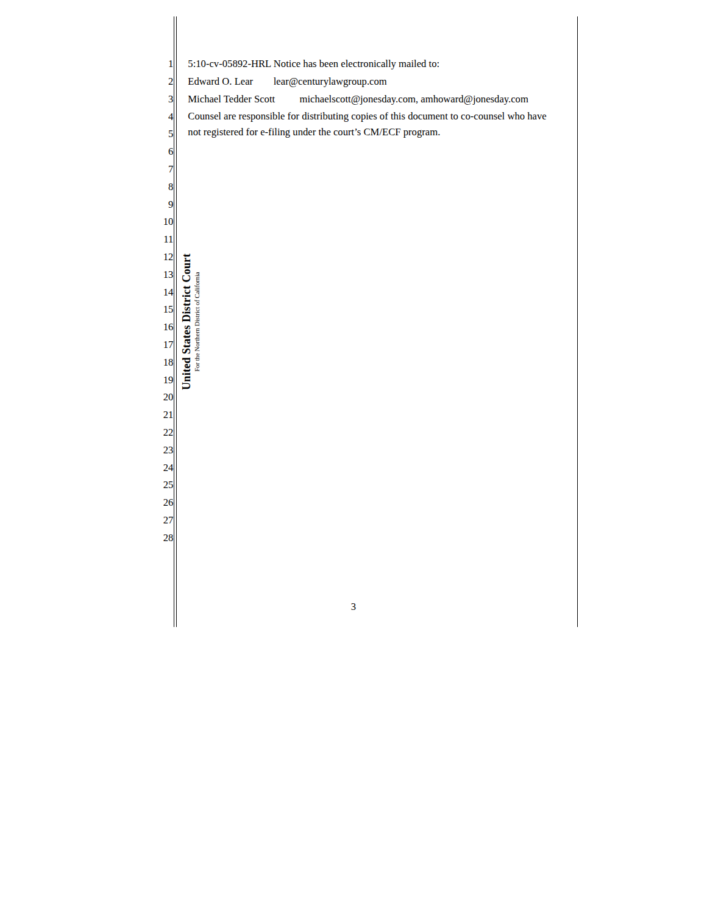United States District Court
For the Northern District of California
1
2
3
4
5
6
7
8
9
10
11
12
13
14
15
16
17
18
19
20
21
22
23
24
25
26
27
28
5:10-cv-05892-HRL Notice has been electronically mailed to:
Edward O. Lear lear@centurylawgroup.com
Michael Tedder Scott michaelscott@jonesday.com, amhoward@jonesday.com
Counsel are responsible for distributing copies of this document to co-counsel who have
not registered for e-filing under the court’s CM/ECF program.
3